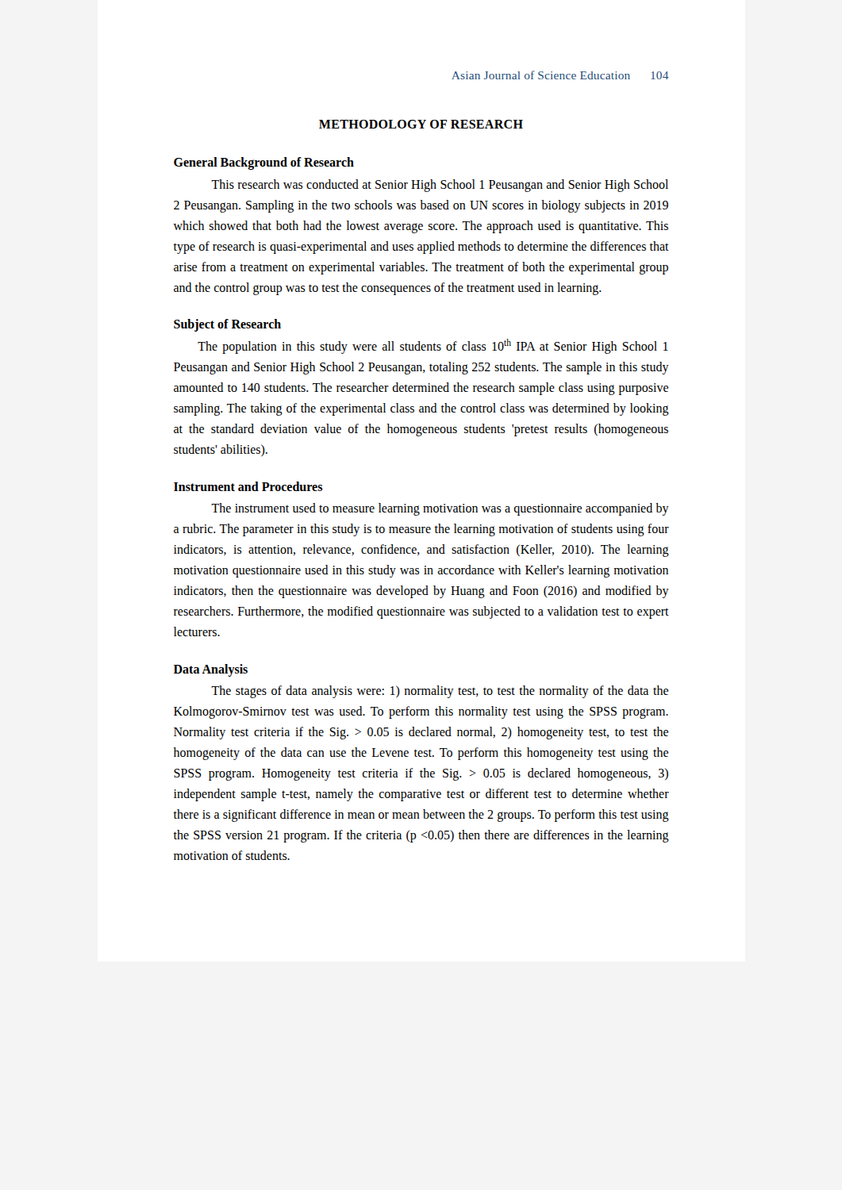Asian Journal of Science Education104
METHODOLOGY OF RESEARCH
General Background of Research
This research was conducted at Senior High School 1 Peusangan and Senior High School 2 Peusangan. Sampling in the two schools was based on UN scores in biology subjects in 2019 which showed that both had the lowest average score. The approach used is quantitative. This type of research is quasi-experimental and uses applied methods to determine the differences that arise from a treatment on experimental variables. The treatment of both the experimental group and the control group was to test the consequences of the treatment used in learning.
Subject of Research
The population in this study were all students of class 10th IPA at Senior High School 1 Peusangan and Senior High School 2 Peusangan, totaling 252 students. The sample in this study amounted to 140 students. The researcher determined the research sample class using purposive sampling. The taking of the experimental class and the control class was determined by looking at the standard deviation value of the homogeneous students 'pretest results (homogeneous students' abilities).
Instrument and Procedures
The instrument used to measure learning motivation was a questionnaire accompanied by a rubric. The parameter in this study is to measure the learning motivation of students using four indicators, is attention, relevance, confidence, and satisfaction (Keller, 2010). The learning motivation questionnaire used in this study was in accordance with Keller's learning motivation indicators, then the questionnaire was developed by Huang and Foon (2016) and modified by researchers. Furthermore, the modified questionnaire was subjected to a validation test to expert lecturers.
Data Analysis
The stages of data analysis were: 1) normality test, to test the normality of the data the Kolmogorov-Smirnov test was used. To perform this normality test using the SPSS program. Normality test criteria if the Sig. > 0.05 is declared normal, 2) homogeneity test, to test the homogeneity of the data can use the Levene test. To perform this homogeneity test using the SPSS program. Homogeneity test criteria if the Sig. > 0.05 is declared homogeneous, 3) independent sample t-test, namely the comparative test or different test to determine whether there is a significant difference in mean or mean between the 2 groups. To perform this test using the SPSS version 21 program. If the criteria (p <0.05) then there are differences in the learning motivation of students.